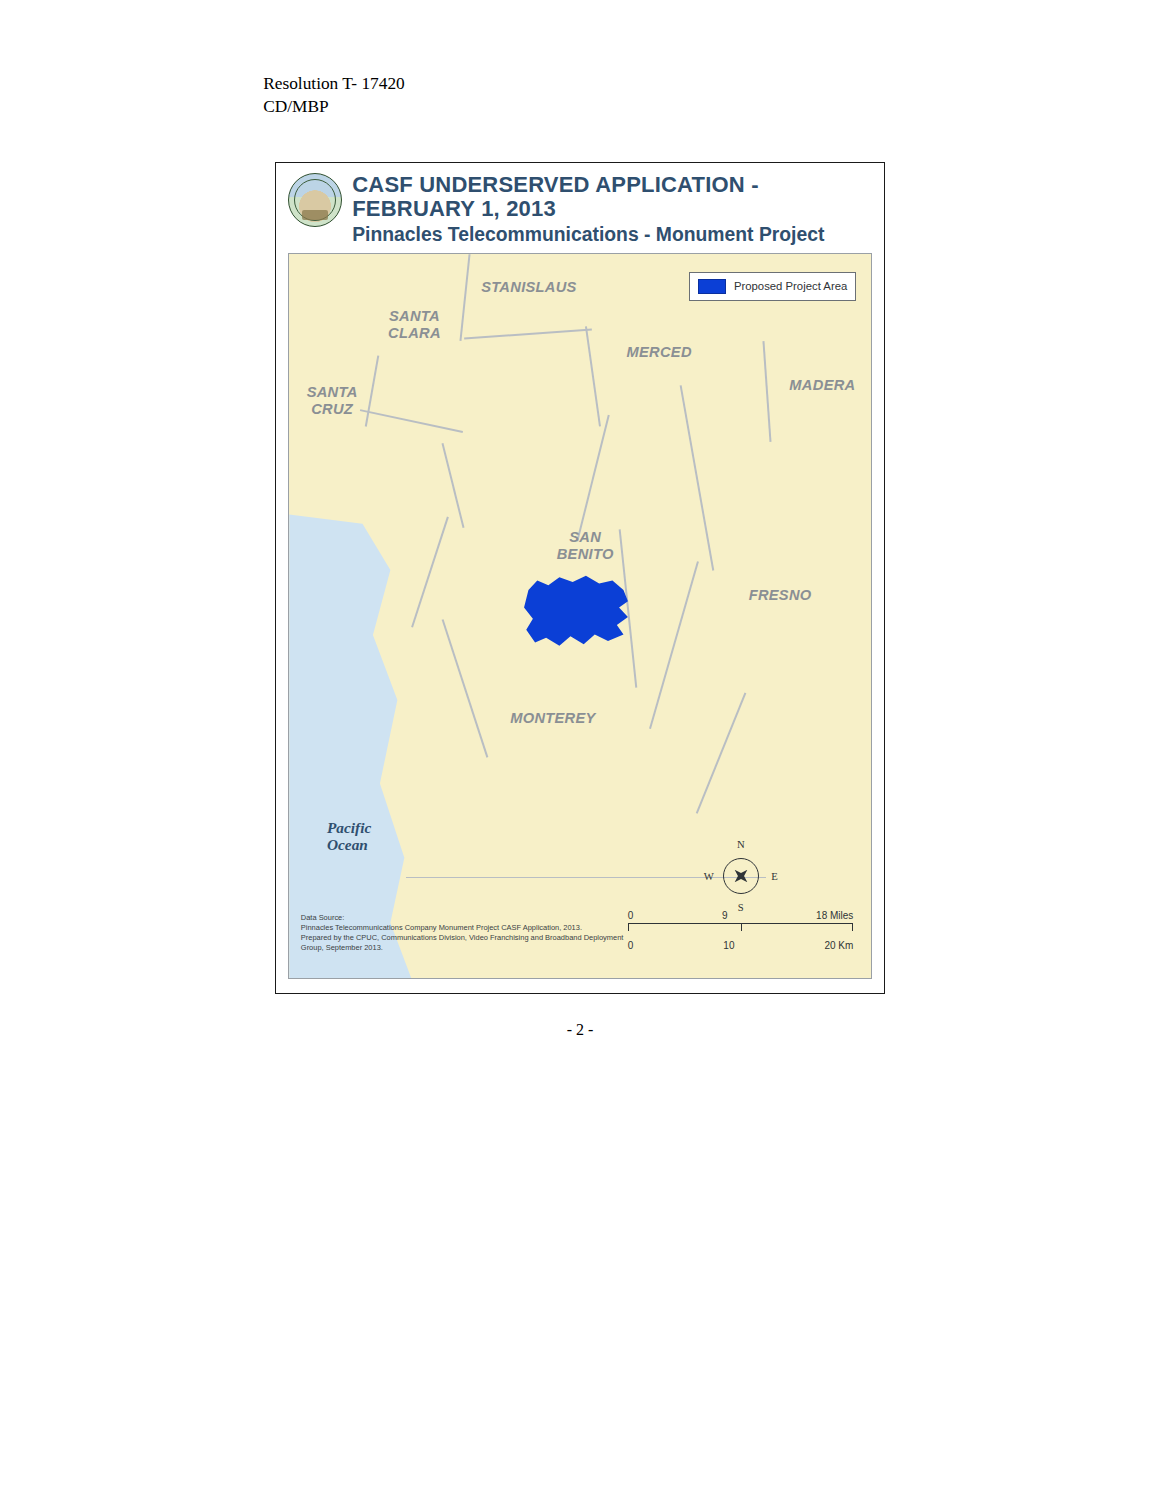Resolution T- 17420
CD/MBP
CASF UNDERSERVED APPLICATION - FEBRUARY 1, 2013
Pinnacles Telecommunications - Monument Project
Proposed Project Area
STANISLAUS
SANTA
CLARA
MERCED
MADERA
SANTA
CRUZ
SAN
BENITO
FRESNO
MONTEREY
Pacific
Ocean
N S E W
0 9 18 Miles
0 10 20 Km
Data Source:
Pinnacles Telecommunications Company Monument Project CASF Application, 2013.
Prepared by the CPUC, Communications Division, Video Franchising and Broadband Deployment Group, September 2013.
- 2 -